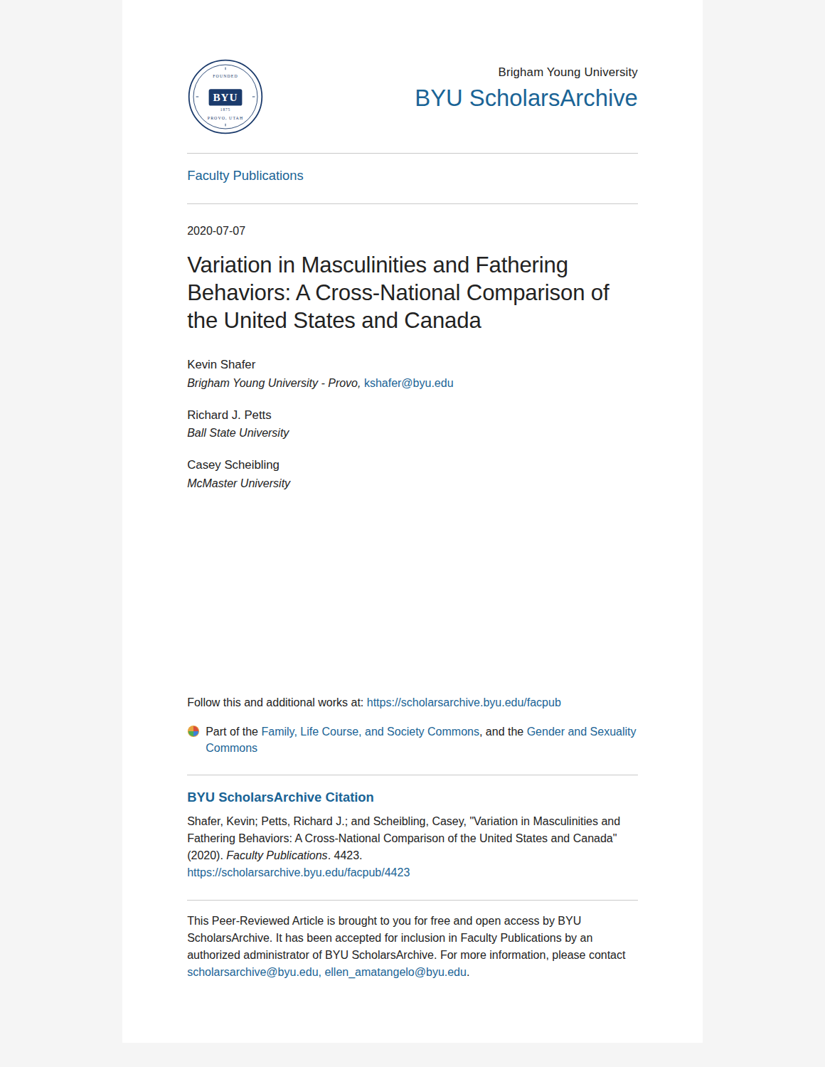BYU 1875 FOUNDED PROVO, UTAH
Brigham Young University
BYU ScholarsArchive
Faculty Publications
2020-07-07
Variation in Masculinities and Fathering Behaviors: A Cross-National Comparison of the United States and Canada
Kevin Shafer
Brigham Young University - Provo, kshafer@byu.edu
Richard J. Petts
Ball State University
Casey Scheibling
McMaster University
Follow this and additional works at: https://scholarsarchive.byu.edu/facpub
Part of the Family, Life Course, and Society Commons, and the Gender and Sexuality Commons
BYU ScholarsArchive Citation
Shafer, Kevin; Petts, Richard J.; and Scheibling, Casey, "Variation in Masculinities and Fathering Behaviors: A Cross-National Comparison of the United States and Canada" (2020). Faculty Publications. 4423.
https://scholarsarchive.byu.edu/facpub/4423
This Peer-Reviewed Article is brought to you for free and open access by BYU ScholarsArchive. It has been accepted for inclusion in Faculty Publications by an authorized administrator of BYU ScholarsArchive. For more information, please contact scholarsarchive@byu.edu, ellen_amatangelo@byu.edu.